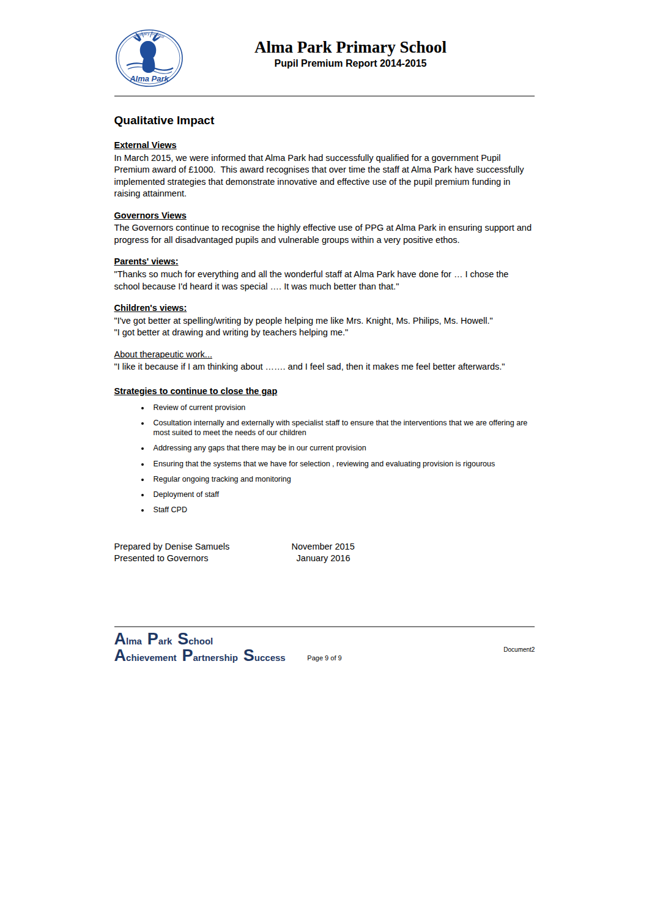Alma Park Primary School
Alma Park Primary School
Pupil Premium Report 2014-2015
Qualitative Impact
External Views
In March 2015, we were informed that Alma Park had successfully qualified for a government Pupil Premium award of £1000. This award recognises that over time the staff at Alma Park have successfully implemented strategies that demonstrate innovative and effective use of the pupil premium funding in raising attainment.
Governors Views
The Governors continue to recognise the highly effective use of PPG at Alma Park in ensuring support and progress for all disadvantaged pupils and vulnerable groups within a very positive ethos.
Parents' views:
"Thanks so much for everything and all the wonderful staff at Alma Park have done for … I chose the school because I'd heard it was special …. It was much better than that."
Children's views:
"I've got better at spelling/writing by people helping me like Mrs. Knight, Ms. Philips, Ms. Howell."
"I got better at drawing and writing by teachers helping me."
About therapeutic work...
"I like it because if I am thinking about ……. and I feel sad, then it makes me feel better afterwards."
Strategies to continue to close the gap
Review of current provision
Cosultation internally and externally with specialist staff to ensure that the interventions that we are offering are most suited to meet the needs of our children
Addressing any gaps that there may be in our current provision
Ensuring that the systems that we have for selection , reviewing and evaluating provision is rigourous
Regular ongoing tracking and monitoring
Deployment of staff
Staff CPD
Prepared by Denise Samuels November 2015
Presented to Governors January 2016
Alma Park School
Achievement Partnership Success
Page 9 of 9
Document2